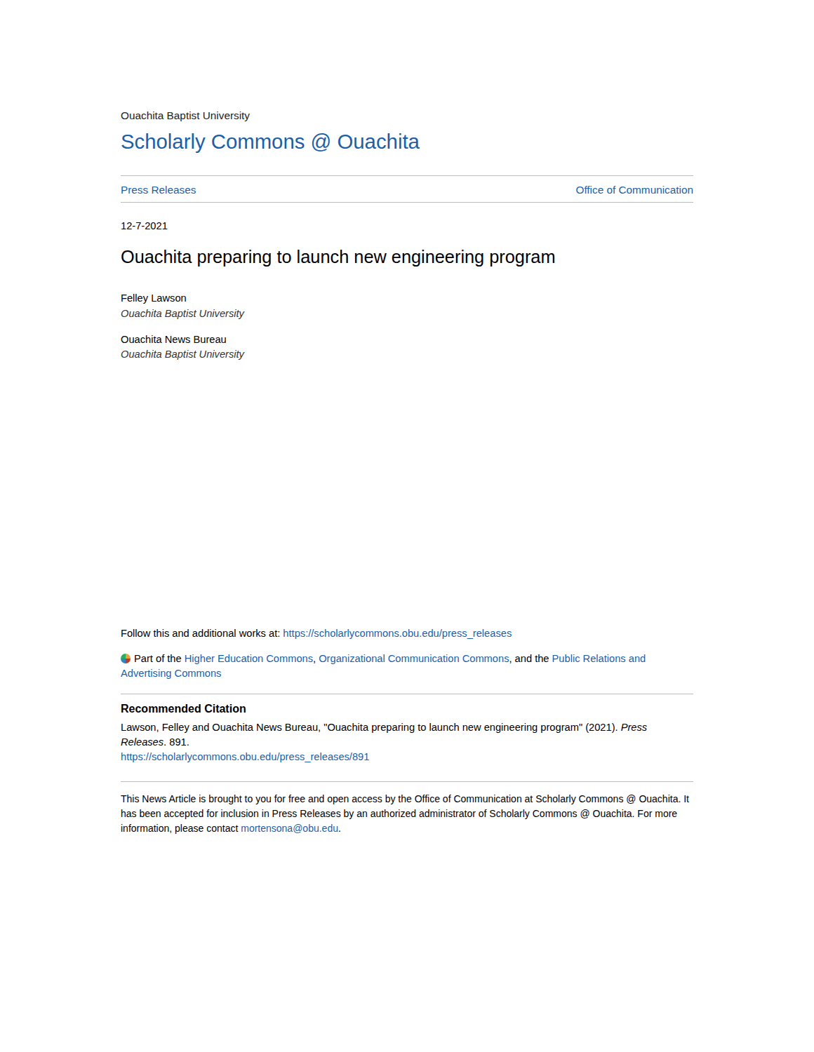Ouachita Baptist University
Scholarly Commons @ Ouachita
Press Releases Office of Communication
12-7-2021
Ouachita preparing to launch new engineering program
Felley Lawson Ouachita Baptist University
Ouachita News Bureau Ouachita Baptist University
Follow this and additional works at: https://scholarlycommons.obu.edu/press_releases
Part of the Higher Education Commons, Organizational Communication Commons, and the Public Relations and Advertising Commons
Recommended Citation
Lawson, Felley and Ouachita News Bureau, "Ouachita preparing to launch new engineering program" (2021). Press Releases. 891.
https://scholarlycommons.obu.edu/press_releases/891
This News Article is brought to you for free and open access by the Office of Communication at Scholarly Commons @ Ouachita. It has been accepted for inclusion in Press Releases by an authorized administrator of Scholarly Commons @ Ouachita. For more information, please contact mortensona@obu.edu.